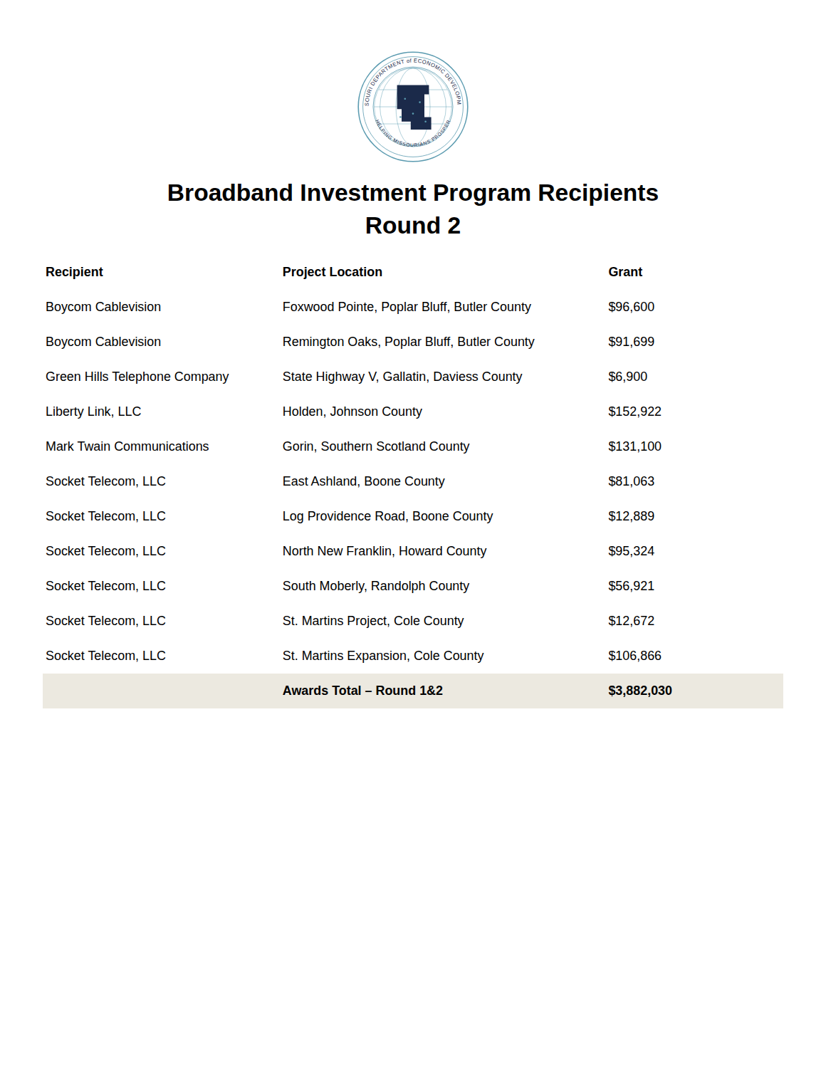MISSOURI DEPARTMENT of ECONOMIC DEVELOPMENT HELPING MISSOURIANS PROSPER
Broadband Investment Program RecipientsRound 2
| Recipient | Project Location | Grant |
| --- | --- | --- |
| Boycom Cablevision | Foxwood Pointe, Poplar Bluff, Butler County | $96,600 |
| Boycom Cablevision | Remington Oaks, Poplar Bluff, Butler County | $91,699 |
| Green Hills Telephone Company | State Highway V, Gallatin, Daviess County | $6,900 |
| Liberty Link, LLC | Holden, Johnson County | $152,922 |
| Mark Twain Communications | Gorin, Southern Scotland County | $131,100 |
| Socket Telecom, LLC | East Ashland, Boone County | $81,063 |
| Socket Telecom, LLC | Log Providence Road, Boone County | $12,889 |
| Socket Telecom, LLC | North New Franklin, Howard County | $95,324 |
| Socket Telecom, LLC | South Moberly, Randolph County | $56,921 |
| Socket Telecom, LLC | St. Martins Project, Cole County | $12,672 |
| Socket Telecom, LLC | St. Martins Expansion, Cole County | $106,866 |
| | Awards Total – Round 1&2 | $3,882,030 |